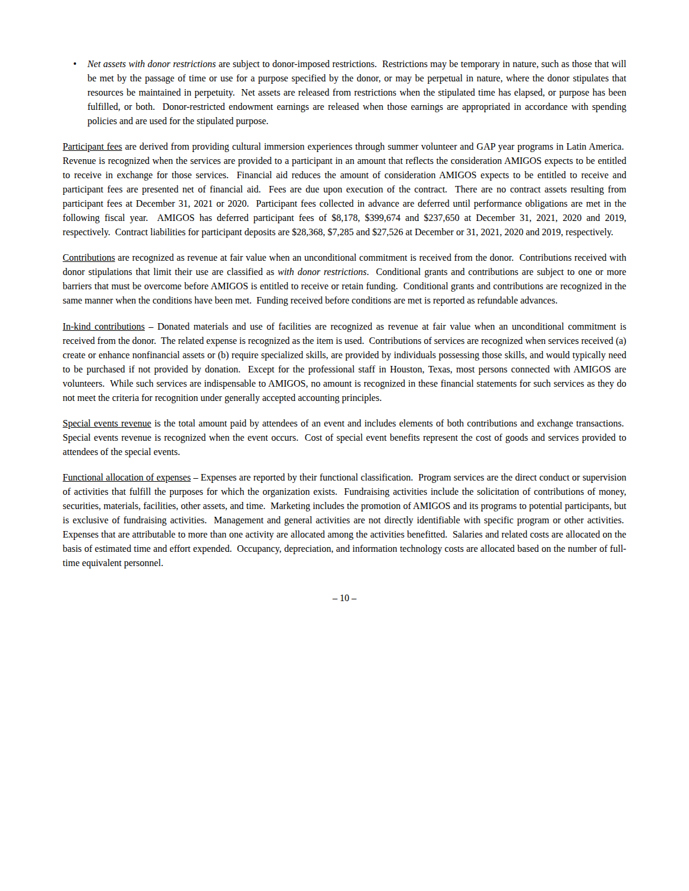Net assets with donor restrictions are subject to donor-imposed restrictions. Restrictions may be temporary in nature, such as those that will be met by the passage of time or use for a purpose specified by the donor, or may be perpetual in nature, where the donor stipulates that resources be maintained in perpetuity. Net assets are released from restrictions when the stipulated time has elapsed, or purpose has been fulfilled, or both. Donor-restricted endowment earnings are released when those earnings are appropriated in accordance with spending policies and are used for the stipulated purpose.
Participant fees are derived from providing cultural immersion experiences through summer volunteer and GAP year programs in Latin America. Revenue is recognized when the services are provided to a participant in an amount that reflects the consideration AMIGOS expects to be entitled to receive in exchange for those services. Financial aid reduces the amount of consideration AMIGOS expects to be entitled to receive and participant fees are presented net of financial aid. Fees are due upon execution of the contract. There are no contract assets resulting from participant fees at December 31, 2021 or 2020. Participant fees collected in advance are deferred until performance obligations are met in the following fiscal year. AMIGOS has deferred participant fees of $8,178, $399,674 and $237,650 at December 31, 2021, 2020 and 2019, respectively. Contract liabilities for participant deposits are $28,368, $7,285 and $27,526 at December or 31, 2021, 2020 and 2019, respectively.
Contributions are recognized as revenue at fair value when an unconditional commitment is received from the donor. Contributions received with donor stipulations that limit their use are classified as with donor restrictions. Conditional grants and contributions are subject to one or more barriers that must be overcome before AMIGOS is entitled to receive or retain funding. Conditional grants and contributions are recognized in the same manner when the conditions have been met. Funding received before conditions are met is reported as refundable advances.
In-kind contributions – Donated materials and use of facilities are recognized as revenue at fair value when an unconditional commitment is received from the donor. The related expense is recognized as the item is used. Contributions of services are recognized when services received (a) create or enhance nonfinancial assets or (b) require specialized skills, are provided by individuals possessing those skills, and would typically need to be purchased if not provided by donation. Except for the professional staff in Houston, Texas, most persons connected with AMIGOS are volunteers. While such services are indispensable to AMIGOS, no amount is recognized in these financial statements for such services as they do not meet the criteria for recognition under generally accepted accounting principles.
Special events revenue is the total amount paid by attendees of an event and includes elements of both contributions and exchange transactions. Special events revenue is recognized when the event occurs. Cost of special event benefits represent the cost of goods and services provided to attendees of the special events.
Functional allocation of expenses – Expenses are reported by their functional classification. Program services are the direct conduct or supervision of activities that fulfill the purposes for which the organization exists. Fundraising activities include the solicitation of contributions of money, securities, materials, facilities, other assets, and time. Marketing includes the promotion of AMIGOS and its programs to potential participants, but is exclusive of fundraising activities. Management and general activities are not directly identifiable with specific program or other activities. Expenses that are attributable to more than one activity are allocated among the activities benefitted. Salaries and related costs are allocated on the basis of estimated time and effort expended. Occupancy, depreciation, and information technology costs are allocated based on the number of full-time equivalent personnel.
– 10 –